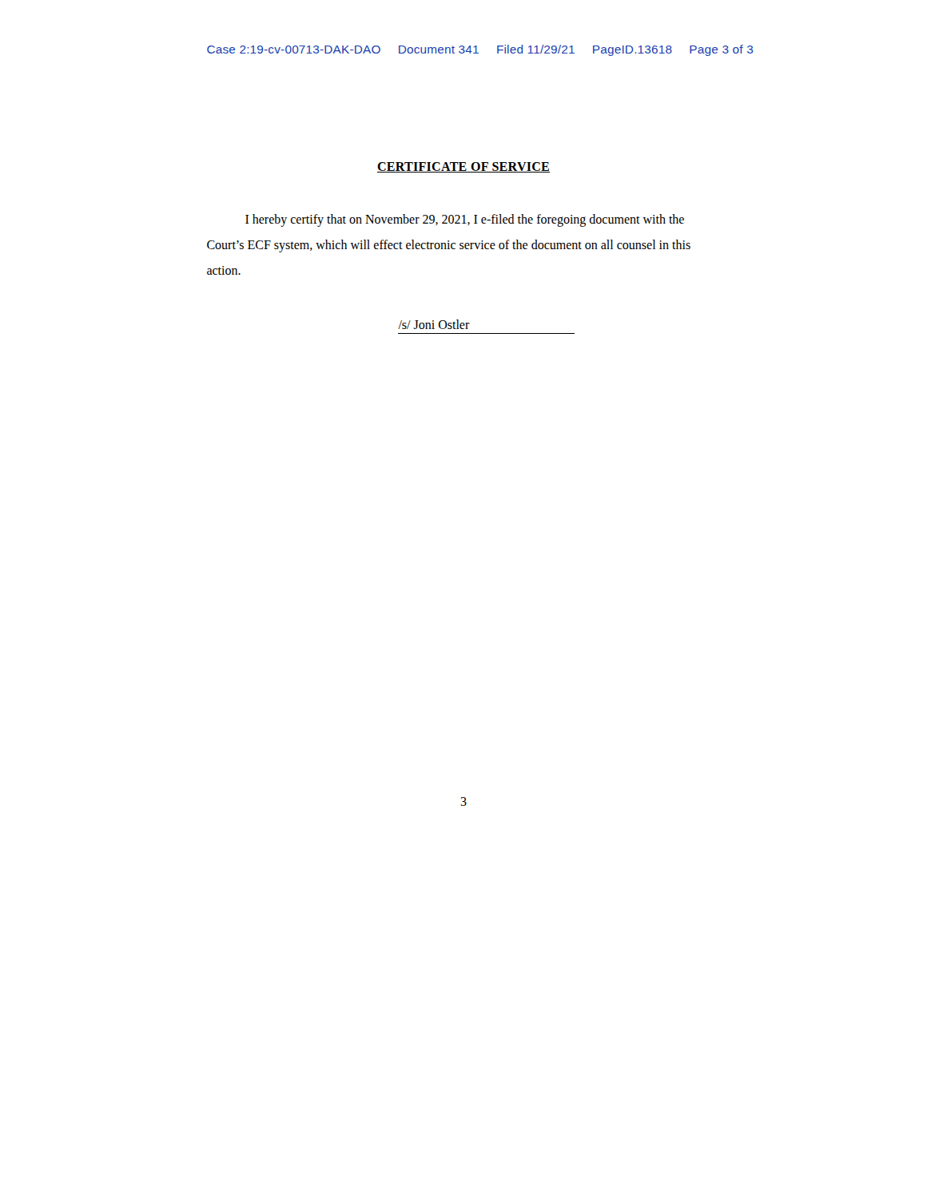Case 2:19-cv-00713-DAK-DAO Document 341 Filed 11/29/21 PageID.13618 Page 3 of 3
CERTIFICATE OF SERVICE
I hereby certify that on November 29, 2021, I e-filed the foregoing document with the Court’s ECF system, which will effect electronic service of the document on all counsel in this action.
/s/ Joni Ostler
3